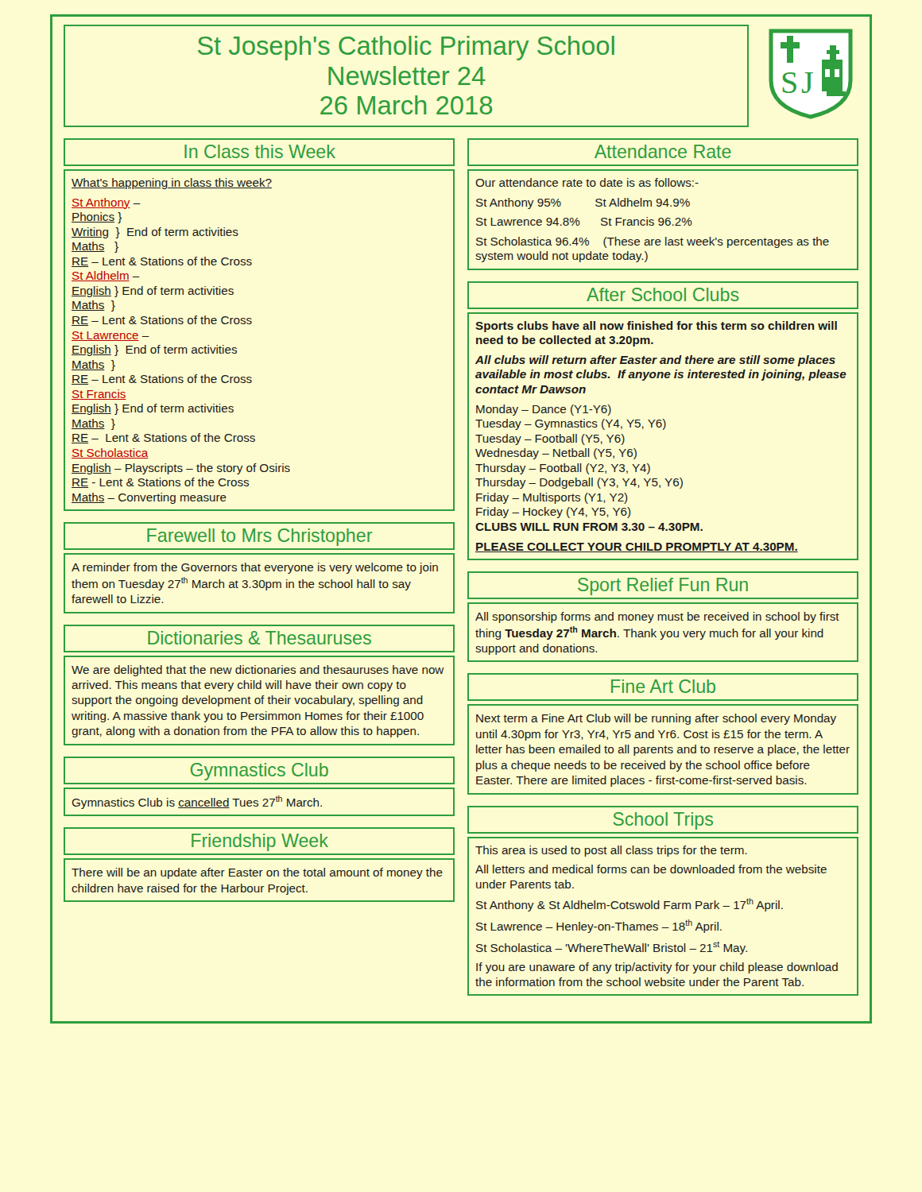St Joseph's Catholic Primary School
Newsletter 24
26 March 2018
S J
In Class this Week
What's happening in class this week?
St Anthony –
Phonics }
Writing } End of term activities
Maths }
RE – Lent & Stations of the Cross
St Aldhelm –
English } End of term activities
Maths }
RE – Lent & Stations of the Cross
St Lawrence –
English } End of term activities
Maths }
RE – Lent & Stations of the Cross
St Francis
English } End of term activities
Maths }
RE – Lent & Stations of the Cross
St Scholastica
English – Playscripts – the story of Osiris
RE - Lent & Stations of the Cross
Maths – Converting measure
Farewell to Mrs Christopher
A reminder from the Governors that everyone is very welcome to join them on Tuesday 27th March at 3.30pm in the school hall to say farewell to Lizzie.
Dictionaries & Thesauruses
We are delighted that the new dictionaries and thesauruses have now arrived. This means that every child will have their own copy to support the ongoing development of their vocabulary, spelling and writing. A massive thank you to Persimmon Homes for their £1000 grant, along with a donation from the PFA to allow this to happen.
Gymnastics Club
Gymnastics Club is cancelled Tues 27th March.
Friendship Week
There will be an update after Easter on the total amount of money the children have raised for the Harbour Project.
Attendance Rate
Our attendance rate to date is as follows:-
St Anthony 95% St Aldhelm 94.9%
St Lawrence 94.8% St Francis 96.2%
St Scholastica 96.4% (These are last week's percentages as the system would not update today.)
After School Clubs
Sports clubs have all now finished for this term so children will need to be collected at 3.20pm.
All clubs will return after Easter and there are still some places available in most clubs. If anyone is interested in joining, please contact Mr Dawson
Monday – Dance (Y1-Y6)
Tuesday – Gymnastics (Y4, Y5, Y6)
Tuesday – Football (Y5, Y6)
Wednesday – Netball (Y5, Y6)
Thursday – Football (Y2, Y3, Y4)
Thursday – Dodgeball (Y3, Y4, Y5, Y6)
Friday – Multisports (Y1, Y2)
Friday – Hockey (Y4, Y5, Y6)
CLUBS WILL RUN FROM 3.30 – 4.30PM.
PLEASE COLLECT YOUR CHILD PROMPTLY AT 4.30PM.
Sport Relief Fun Run
All sponsorship forms and money must be received in school by first thing Tuesday 27th March. Thank you very much for all your kind support and donations.
Fine Art Club
Next term a Fine Art Club will be running after school every Monday until 4.30pm for Yr3, Yr4, Yr5 and Yr6. Cost is £15 for the term. A letter has been emailed to all parents and to reserve a place, the letter plus a cheque needs to be received by the school office before Easter. There are limited places - first-come-first-served basis.
School Trips
This area is used to post all class trips for the term.
All letters and medical forms can be downloaded from the website under Parents tab.
St Anthony & St Aldhelm-Cotswold Farm Park – 17th April.
St Lawrence – Henley-on-Thames – 18th April.
St Scholastica – 'WhereTheWall' Bristol – 21st May.
If you are unaware of any trip/activity for your child please download the information from the school website under the Parent Tab.